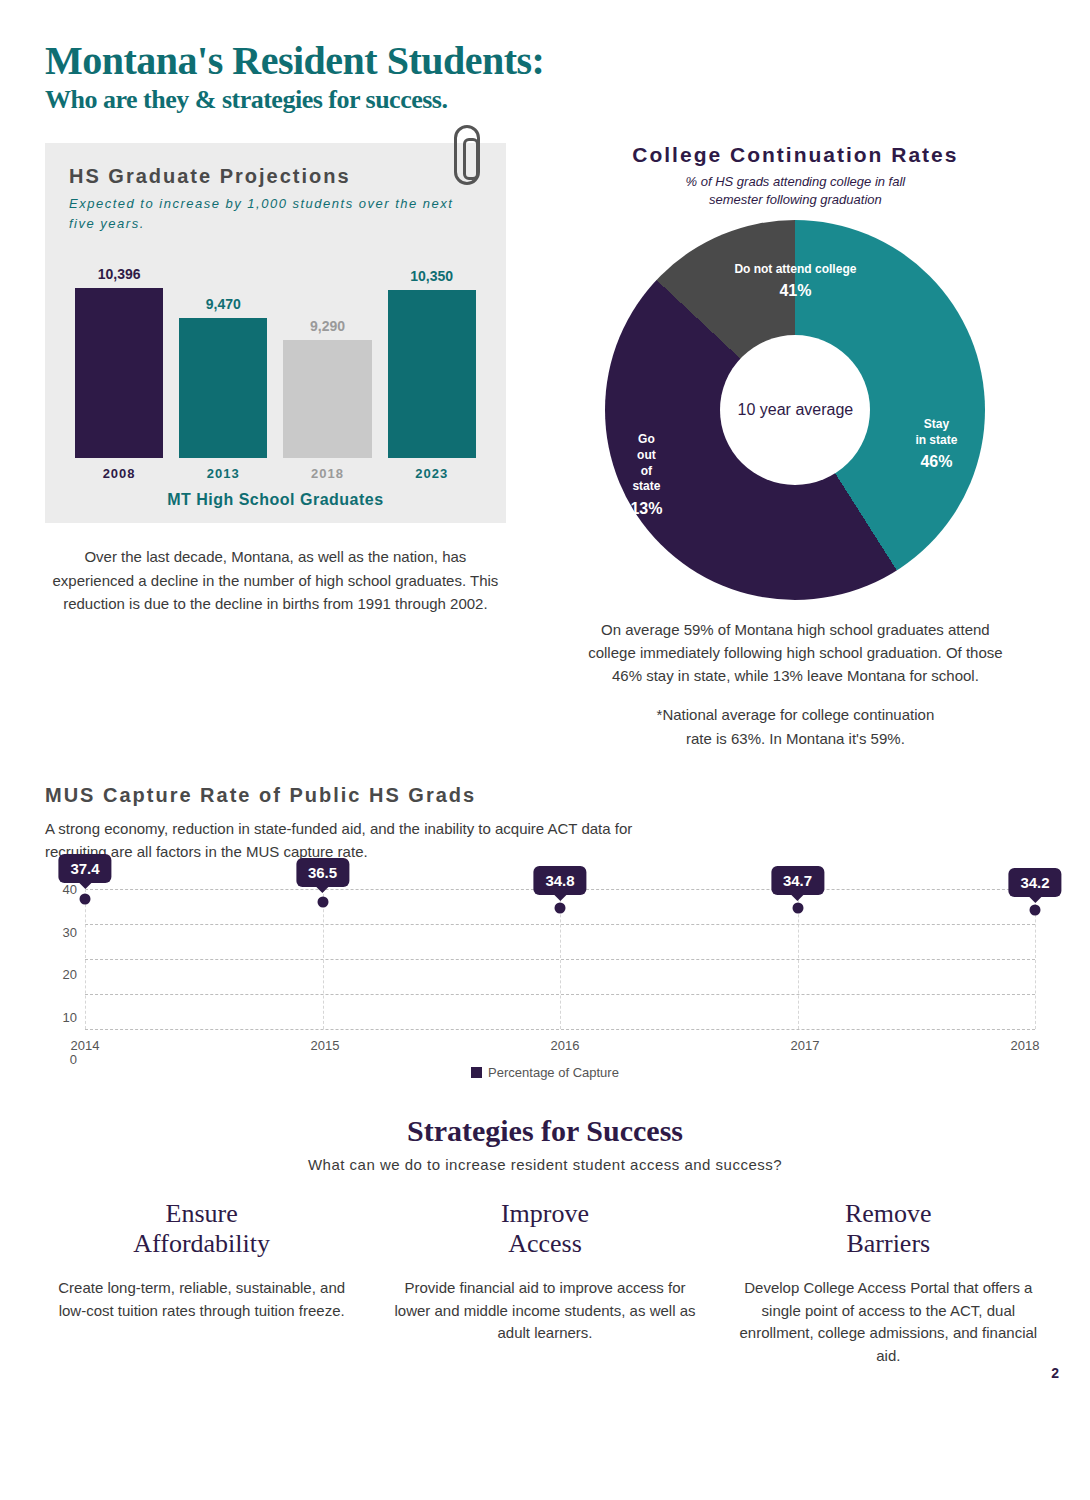Montana's Resident Students: Who are they & strategies for success.
HS Graduate Projections
Expected to increase by 1,000 students over the next five years.
10,396
2008
9,470
2013
9,290
2018
10,350
2023
MT High School Graduates
Over the last decade, Montana, as well as the nation, has experienced a decline in the number of high school graduates. This reduction is due to the decline in births from 1991 through 2002.
College Continuation Rates
% of HS grads attending college in fall
semester following graduation
10 year average
Do not attend college 41%
Stay
in state 46%
Go
out
of
state 13%
On average 59% of Montana high school graduates attend college immediately following high school graduation. Of those 46% stay in state, while 13% leave Montana for school. *National average for college continuation
rate is 63%. In Montana it's 59%.
MUS Capture Rate of Public HS Grads
A strong economy, reduction in state-funded aid, and the inability to acquire ACT data for recruiting are all factors in the MUS capture rate.
37.4
36.5
34.8
34.7
34.2
40
30
20
10
0
2014
2015
2016
2017
2018
Percentage of Capture
Strategies for Success
What can we do to increase resident student access and success?
Ensure
Affordability
Create long-term, reliable, sustainable, and low-cost tuition rates through tuition freeze.
Improve
Access
Provide financial aid to improve access for lower and middle income students, as well as adult learners.
Remove
Barriers
Develop College Access Portal that offers a single point of access to the ACT, dual enrollment, college admissions, and financial aid.
2